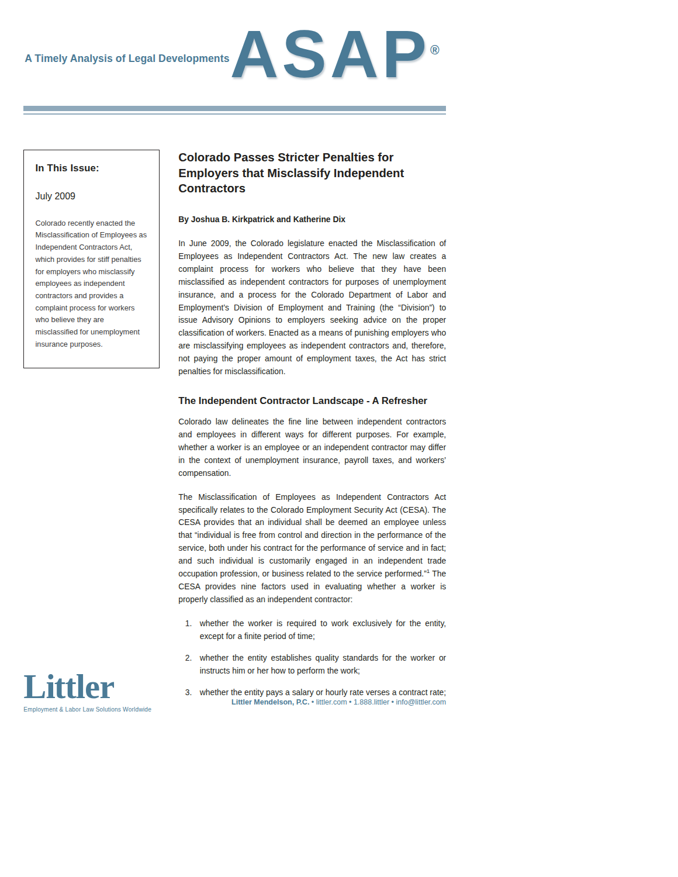A Timely Analysis of Legal Developments
ASAP®
In This Issue:
July 2009
Colorado recently enacted the Misclassification of Employees as Independent Contractors Act, which provides for stiff penalties for employers who misclassify employees as independent contractors and provides a complaint process for workers who believe they are misclassified for unemployment insurance purposes.
Colorado Passes Stricter Penalties for Employers that Misclassify Independent Contractors
By Joshua B. Kirkpatrick and Katherine Dix
In June 2009, the Colorado legislature enacted the Misclassification of Employees as Independent Contractors Act. The new law creates a complaint process for workers who believe that they have been misclassified as independent contractors for purposes of unemployment insurance, and a process for the Colorado Department of Labor and Employment’s Division of Employment and Training (the “Division”) to issue Advisory Opinions to employers seeking advice on the proper classification of workers. Enacted as a means of punishing employers who are misclassifying employees as independent contractors and, therefore, not paying the proper amount of employment taxes, the Act has strict penalties for misclassification.
The Independent Contractor Landscape - A Refresher
Colorado law delineates the fine line between independent contractors and employees in different ways for different purposes. For example, whether a worker is an employee or an independent contractor may differ in the context of unemployment insurance, payroll taxes, and workers’ compensation.
The Misclassification of Employees as Independent Contractors Act specifically relates to the Colorado Employment Security Act (CESA). The CESA provides that an individual shall be deemed an employee unless that “individual is free from control and direction in the performance of the service, both under his contract for the performance of service and in fact; and such individual is customarily engaged in an independent trade occupation profession, or business related to the service performed.”1 The CESA provides nine factors used in evaluating whether a worker is properly classified as an independent contractor:
whether the worker is required to work exclusively for the entity, except for a finite period of time;
whether the entity establishes quality standards for the worker or instructs him or her how to perform the work;
whether the entity pays a salary or hourly rate verses a contract rate;
Littler Employment & Labor Law Solutions Worldwide
Littler Mendelson, P.C. • littler.com • 1.888.littler • info@littler.com